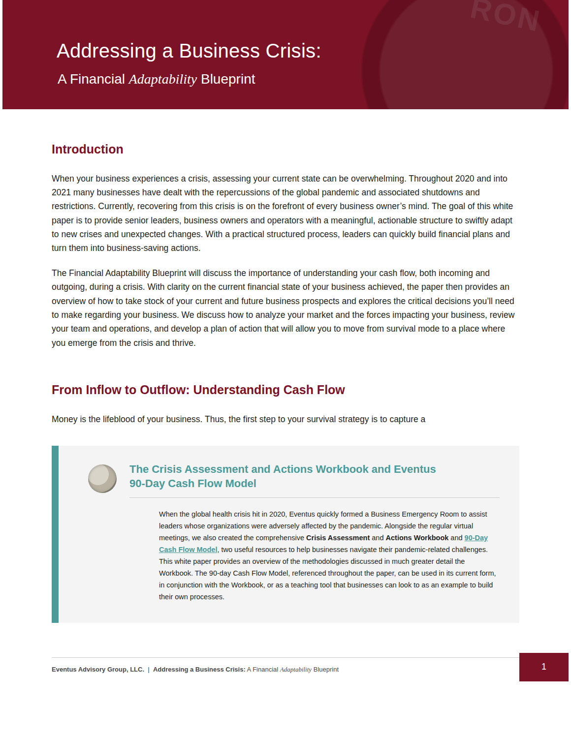RON
Addressing a Business Crisis:
A Financial Adaptability Blueprint
Introduction
When your business experiences a crisis, assessing your current state can be overwhelming. Throughout 2020 and into 2021 many businesses have dealt with the repercussions of the global pandemic and associated shutdowns and restrictions. Currently, recovering from this crisis is on the forefront of every business owner’s mind. The goal of this white paper is to provide senior leaders, business owners and operators with a meaningful, actionable structure to swiftly adapt to new crises and unexpected changes. With a practical structured process, leaders can quickly build financial plans and turn them into business-saving actions.
The Financial Adaptability Blueprint will discuss the importance of understanding your cash flow, both incoming and outgoing, during a crisis. With clarity on the current financial state of your business achieved, the paper then provides an overview of how to take stock of your current and future business prospects and explores the critical decisions you’ll need to make regarding your business. We discuss how to analyze your market and the forces impacting your business, review your team and operations, and develop a plan of action that will allow you to move from survival mode to a place where you emerge from the crisis and thrive.
From Inflow to Outflow: Understanding Cash Flow
Money is the lifeblood of your business. Thus, the first step to your survival strategy is to capture a
The Crisis Assessment and Actions Workbook and Eventus
90-Day Cash Flow Model
When the global health crisis hit in 2020, Eventus quickly formed a Business Emergency Room to assist leaders whose organizations were adversely affected by the pandemic. Alongside the regular virtual meetings, we also created the comprehensive Crisis Assessment and Actions Workbook and 90-Day Cash Flow Model, two useful resources to help businesses navigate their pandemic-related challenges. This white paper provides an overview of the methodologies discussed in much greater detail the Workbook. The 90-day Cash Flow Model, referenced throughout the paper, can be used in its current form, in conjunction with the Workbook, or as a teaching tool that businesses can look to as an example to build their own processes.
Eventus Advisory Group, LLC. | Addressing a Business Crisis: A Financial Adaptability Blueprint
1